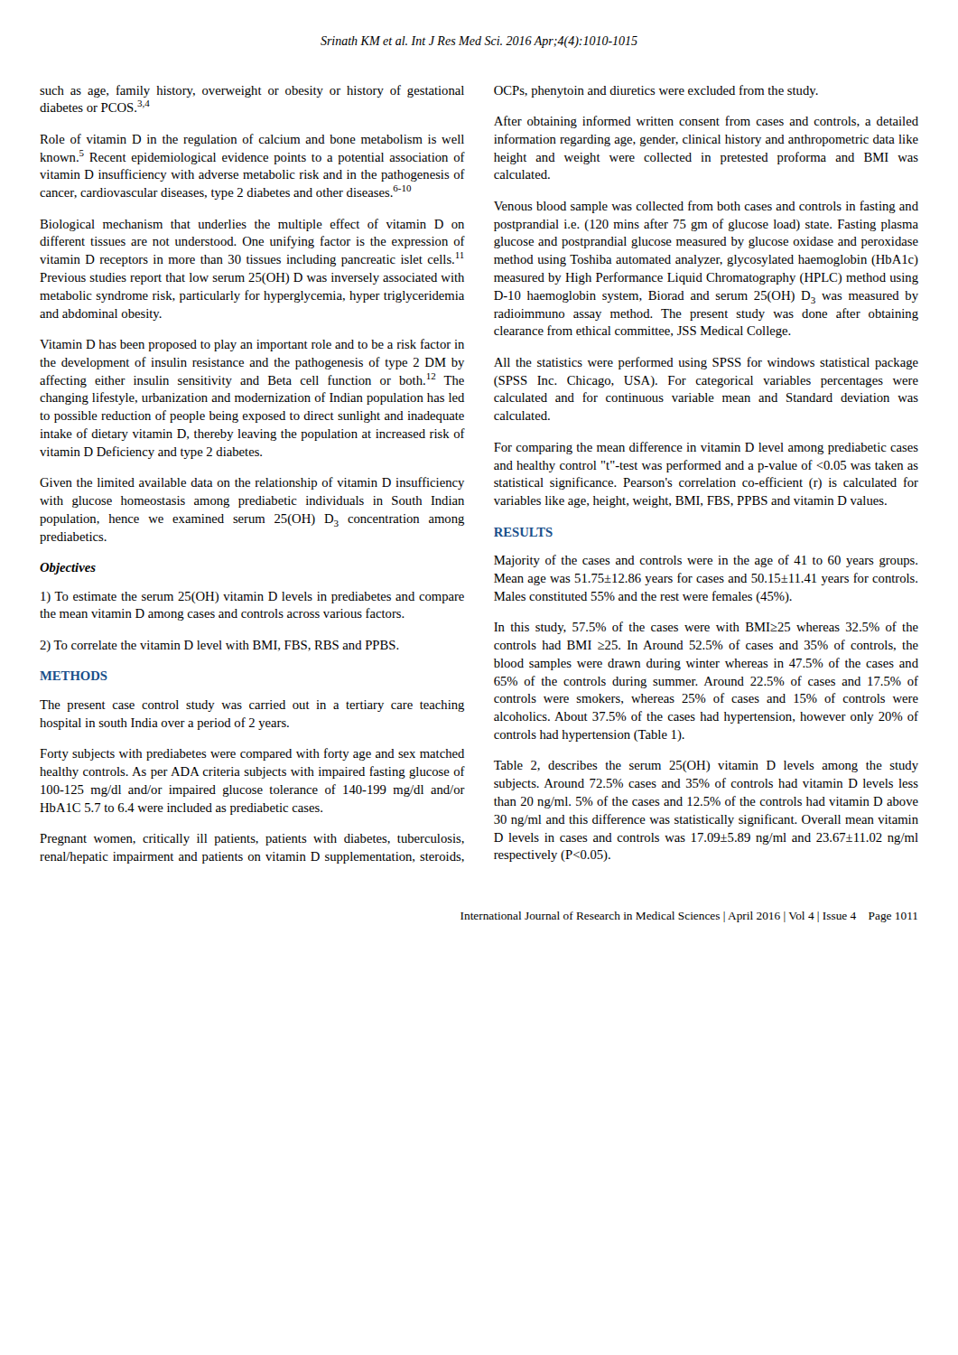Srinath KM et al. Int J Res Med Sci. 2016 Apr;4(4):1010-1015
such as age, family history, overweight or obesity or history of gestational diabetes or PCOS.3,4
Role of vitamin D in the regulation of calcium and bone metabolism is well known.5 Recent epidemiological evidence points to a potential association of vitamin D insufficiency with adverse metabolic risk and in the pathogenesis of cancer, cardiovascular diseases, type 2 diabetes and other diseases.6-10
Biological mechanism that underlies the multiple effect of vitamin D on different tissues are not understood. One unifying factor is the expression of vitamin D receptors in more than 30 tissues including pancreatic islet cells.11 Previous studies report that low serum 25(OH) D was inversely associated with metabolic syndrome risk, particularly for hyperglycemia, hyper triglyceridemia and abdominal obesity.
Vitamin D has been proposed to play an important role and to be a risk factor in the development of insulin resistance and the pathogenesis of type 2 DM by affecting either insulin sensitivity and Beta cell function or both.12 The changing lifestyle, urbanization and modernization of Indian population has led to possible reduction of people being exposed to direct sunlight and inadequate intake of dietary vitamin D, thereby leaving the population at increased risk of vitamin D Deficiency and type 2 diabetes.
Given the limited available data on the relationship of vitamin D insufficiency with glucose homeostasis among prediabetic individuals in South Indian population, hence we examined serum 25(OH) D3 concentration among prediabetics.
Objectives
1) To estimate the serum 25(OH) vitamin D levels in prediabetes and compare the mean vitamin D among cases and controls across various factors.
2) To correlate the vitamin D level with BMI, FBS, RBS and PPBS.
Methods
The present case control study was carried out in a tertiary care teaching hospital in south India over a period of 2 years.
Forty subjects with prediabetes were compared with forty age and sex matched healthy controls. As per ADA criteria subjects with impaired fasting glucose of 100-125 mg/dl and/or impaired glucose tolerance of 140-199 mg/dl and/or HbA1C 5.7 to 6.4 were included as prediabetic cases.
Pregnant women, critically ill patients, patients with diabetes, tuberculosis, renal/hepatic impairment and patients on vitamin D supplementation, steroids, OCPs, phenytoin and diuretics were excluded from the study.
After obtaining informed written consent from cases and controls, a detailed information regarding age, gender, clinical history and anthropometric data like height and weight were collected in pretested proforma and BMI was calculated.
Venous blood sample was collected from both cases and controls in fasting and postprandial i.e. (120 mins after 75 gm of glucose load) state. Fasting plasma glucose and postprandial glucose measured by glucose oxidase and peroxidase method using Toshiba automated analyzer, glycosylated haemoglobin (HbA1c) measured by High Performance Liquid Chromatography (HPLC) method using D-10 haemoglobin system, Biorad and serum 25(OH) D3 was measured by radioimmuno assay method. The present study was done after obtaining clearance from ethical committee, JSS Medical College.
All the statistics were performed using SPSS for windows statistical package (SPSS Inc. Chicago, USA). For categorical variables percentages were calculated and for continuous variable mean and Standard deviation was calculated.
For comparing the mean difference in vitamin D level among prediabetic cases and healthy control "t"-test was performed and a p-value of <0.05 was taken as statistical significance. Pearson's correlation co-efficient (r) is calculated for variables like age, height, weight, BMI, FBS, PPBS and vitamin D values.
Results
Majority of the cases and controls were in the age of 41 to 60 years groups. Mean age was 51.75±12.86 years for cases and 50.15±11.41 years for controls. Males constituted 55% and the rest were females (45%).
In this study, 57.5% of the cases were with BMI≥25 whereas 32.5% of the controls had BMI ≥25. In Around 52.5% of cases and 35% of controls, the blood samples were drawn during winter whereas in 47.5% of the cases and 65% of the controls during summer. Around 22.5% of cases and 17.5% of controls were smokers, whereas 25% of cases and 15% of controls were alcoholics. About 37.5% of the cases had hypertension, however only 20% of controls had hypertension (Table 1).
Table 2, describes the serum 25(OH) vitamin D levels among the study subjects. Around 72.5% cases and 35% of controls had vitamin D levels less than 20 ng/ml. 5% of the cases and 12.5% of the controls had vitamin D above 30 ng/ml and this difference was statistically significant. Overall mean vitamin D levels in cases and controls was 17.09±5.89 ng/ml and 23.67±11.02 ng/ml respectively (P<0.05).
International Journal of Research in Medical Sciences | April 2016 | Vol 4 | Issue 4 Page 1011